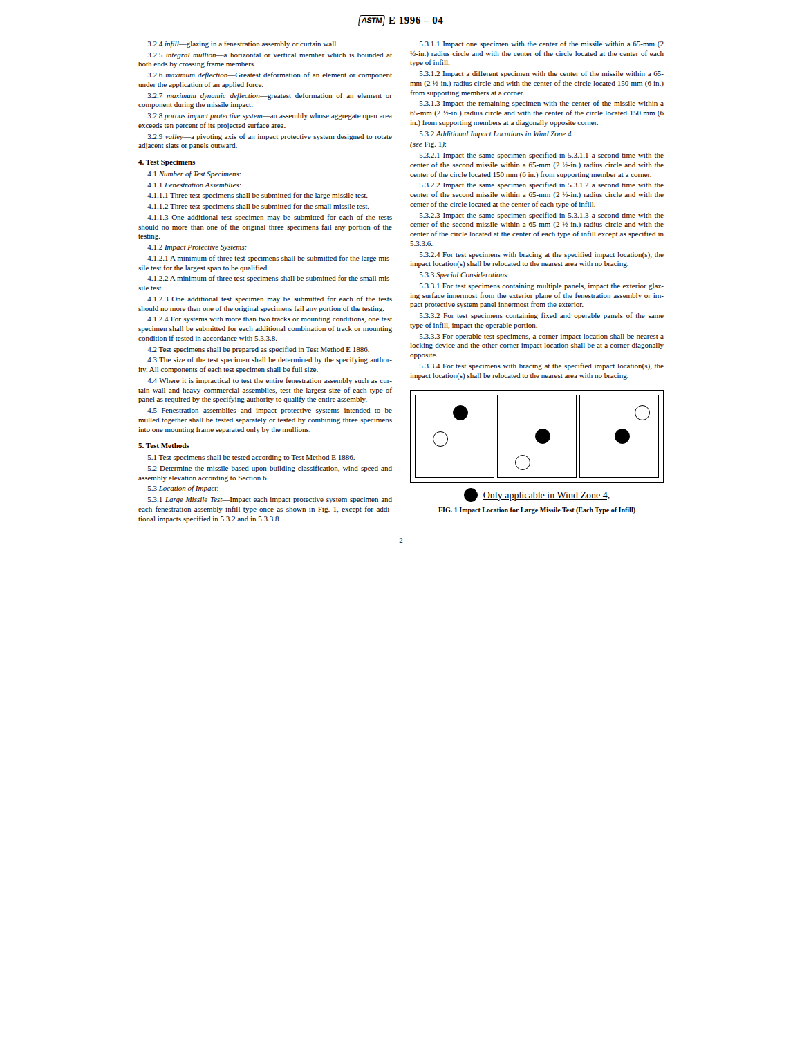ASTM E 1996 – 04
3.2.4 infill—glazing in a fenestration assembly or curtain wall.
3.2.5 integral mullion—a horizontal or vertical member which is bounded at both ends by crossing frame members.
3.2.6 maximum deflection—Greatest deformation of an element or component under the application of an applied force.
3.2.7 maximum dynamic deflection—greatest deformation of an element or component during the missile impact.
3.2.8 porous impact protective system—an assembly whose aggregate open area exceeds ten percent of its projected surface area.
3.2.9 valley—a pivoting axis of an impact protective system designed to rotate adjacent slats or panels outward.
4. Test Specimens
4.1 Number of Test Specimens:
4.1.1 Fenestration Assemblies:
4.1.1.1 Three test specimens shall be submitted for the large missile test.
4.1.1.2 Three test specimens shall be submitted for the small missile test.
4.1.1.3 One additional test specimen may be submitted for each of the tests should no more than one of the original three specimens fail any portion of the testing.
4.1.2 Impact Protective Systems:
4.1.2.1 A minimum of three test specimens shall be submitted for the large missile test for the largest span to be qualified.
4.1.2.2 A minimum of three test specimens shall be submitted for the small missile test.
4.1.2.3 One additional test specimen may be submitted for each of the tests should no more than one of the original specimens fail any portion of the testing.
4.1.2.4 For systems with more than two tracks or mounting conditions, one test specimen shall be submitted for each additional combination of track or mounting condition if tested in accordance with 5.3.3.8.
4.2 Test specimens shall be prepared as specified in Test Method E 1886.
4.3 The size of the test specimen shall be determined by the specifying authority. All components of each test specimen shall be full size.
4.4 Where it is impractical to test the entire fenestration assembly such as curtain wall and heavy commercial assemblies, test the largest size of each type of panel as required by the specifying authority to qualify the entire assembly.
4.5 Fenestration assemblies and impact protective systems intended to be mulled together shall be tested separately or tested by combining three specimens into one mounting frame separated only by the mullions.
5. Test Methods
5.1 Test specimens shall be tested according to Test Method E 1886.
5.2 Determine the missile based upon building classification, wind speed and assembly elevation according to Section 6.
5.3 Location of Impact:
5.3.1 Large Missile Test—Impact each impact protective system specimen and each fenestration assembly infill type once as shown in Fig. 1, except for additional impacts specified in 5.3.2 and in 5.3.3.8.
5.3.1.1 Impact one specimen with the center of the missile within a 65-mm (2 ½-in.) radius circle and with the center of the circle located at the center of each type of infill.
5.3.1.2 Impact a different specimen with the center of the missile within a 65-mm (2 ½-in.) radius circle and with the center of the circle located 150 mm (6 in.) from supporting members at a corner.
5.3.1.3 Impact the remaining specimen with the center of the missile within a 65-mm (2 ½-in.) radius circle and with the center of the circle located 150 mm (6 in.) from supporting members at a diagonally opposite corner.
5.3.2 Additional Impact Locations in Wind Zone 4
(see Fig. 1):
5.3.2.1 Impact the same specimen specified in 5.3.1.1 a second time with the center of the second missile within a 65-mm (2 ½-in.) radius circle and with the center of the circle located 150 mm (6 in.) from supporting member at a corner.
5.3.2.2 Impact the same specimen specified in 5.3.1.2 a second time with the center of the second missile within a 65-mm (2 ½-in.) radius circle and with the center of the circle located at the center of each type of infill.
5.3.2.3 Impact the same specimen specified in 5.3.1.3 a second time with the center of the second missile within a 65-mm (2 ½-in.) radius circle and with the center of the circle located at the center of each type of infill except as specified in 5.3.3.6.
5.3.2.4 For test specimens with bracing at the specified impact location(s), the impact location(s) shall be relocated to the nearest area with no bracing.
5.3.3 Special Considerations:
5.3.3.1 For test specimens containing multiple panels, impact the exterior glazing surface innermost from the exterior plane of the fenestration assembly or impact protective system panel innermost from the exterior.
5.3.3.2 For test specimens containing fixed and operable panels of the same type of infill, impact the operable portion.
5.3.3.3 For operable test specimens, a corner impact location shall be nearest a locking device and the other corner impact location shall be at a corner diagonally opposite.
5.3.3.4 For test specimens with bracing at the specified impact location(s), the impact location(s) shall be relocated to the nearest area with no bracing.
Only applicable in Wind Zone 4,
FIG. 1 Impact Location for Large Missile Test (Each Type of Infill)
2